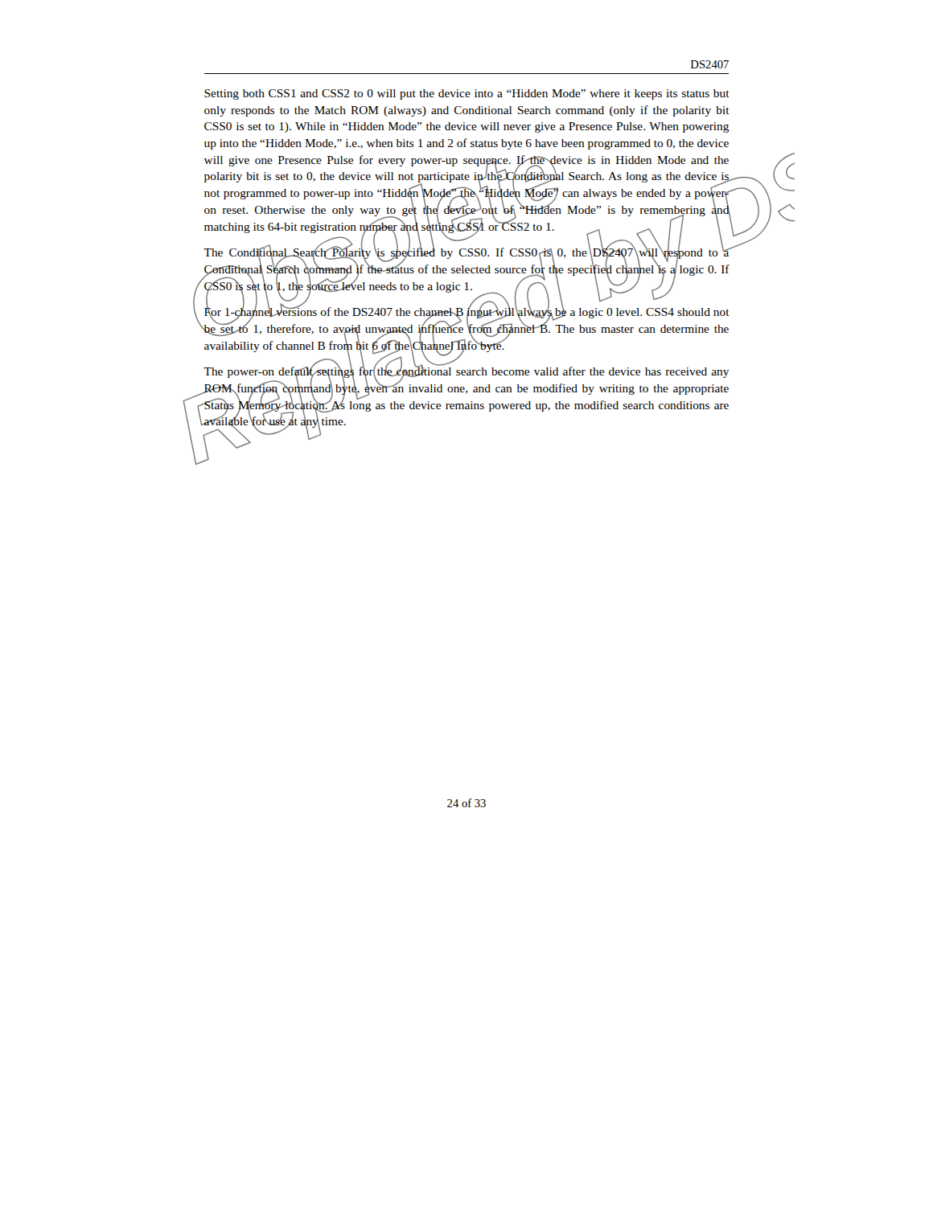DS2407
Obsolete
Replaced by DS2406
Setting both CSS1 and CSS2 to 0 will put the device into a “Hidden Mode” where it keeps its status but only responds to the Match ROM (always) and Conditional Search command (only if the polarity bit CSS0 is set to 1). While in “Hidden Mode” the device will never give a Presence Pulse. When powering up into the “Hidden Mode,” i.e., when bits 1 and 2 of status byte 6 have been programmed to 0, the device will give one Presence Pulse for every power-up sequence. If the device is in Hidden Mode and the polarity bit is set to 0, the device will not participate in the Conditional Search. As long as the device is not programmed to power-up into “Hidden Mode” the “Hidden Mode” can always be ended by a power-on reset. Otherwise the only way to get the device out of “Hidden Mode” is by remembering and matching its 64-bit registration number and setting CSS1 or CSS2 to 1.
The Conditional Search Polarity is specified by CSS0. If CSS0 is 0, the DS2407 will respond to a Conditional Search command if the status of the selected source for the specified channel is a logic 0. If CSS0 is set to 1, the source level needs to be a logic 1.
For 1-channel versions of the DS2407 the channel B input will always be a logic 0 level. CSS4 should not be set to 1, therefore, to avoid unwanted influence from channel B. The bus master can determine the availability of channel B from bit 6 of the Channel Info byte.
The power-on default settings for the conditional search become valid after the device has received any ROM function command byte, even an invalid one, and can be modified by writing to the appropriate Status Memory location. As long as the device remains powered up, the modified search conditions are available for use at any time.
24 of 33